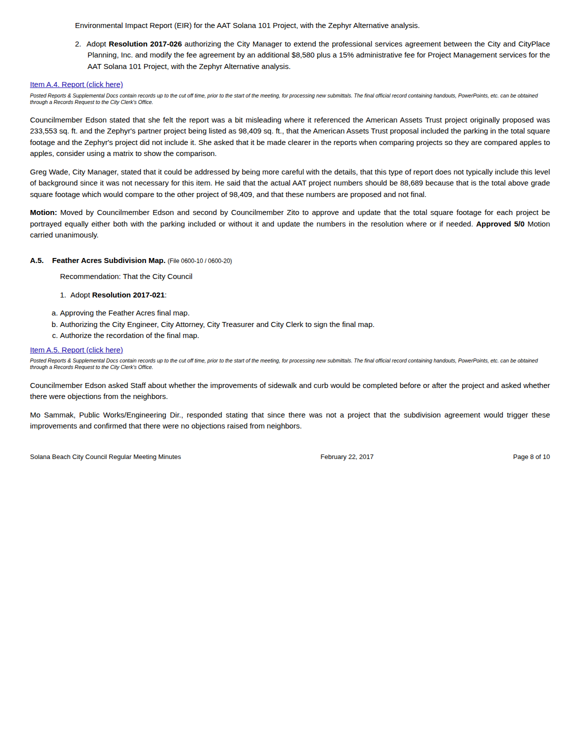Environmental Impact Report (EIR) for the AAT Solana 101 Project, with the Zephyr Alternative analysis.
2. Adopt Resolution 2017-026 authorizing the City Manager to extend the professional services agreement between the City and CityPlace Planning, Inc. and modify the fee agreement by an additional $8,580 plus a 15% administrative fee for Project Management services for the AAT Solana 101 Project, with the Zephyr Alternative analysis.
Item A.4. Report (click here)
Posted Reports & Supplemental Docs contain records up to the cut off time, prior to the start of the meeting, for processing new submittals. The final official record containing handouts, PowerPoints, etc. can be obtained through a Records Request to the City Clerk's Office.
Councilmember Edson stated that she felt the report was a bit misleading where it referenced the American Assets Trust project originally proposed was 233,553 sq. ft. and the Zephyr's partner project being listed as 98,409 sq. ft., that the American Assets Trust proposal included the parking in the total square footage and the Zephyr's project did not include it. She asked that it be made clearer in the reports when comparing projects so they are compared apples to apples, consider using a matrix to show the comparison.
Greg Wade, City Manager, stated that it could be addressed by being more careful with the details, that this type of report does not typically include this level of background since it was not necessary for this item. He said that the actual AAT project numbers should be 88,689 because that is the total above grade square footage which would compare to the other project of 98,409, and that these numbers are proposed and not final.
Motion: Moved by Councilmember Edson and second by Councilmember Zito to approve and update that the total square footage for each project be portrayed equally either both with the parking included or without it and update the numbers in the resolution where or if needed. Approved 5/0 Motion carried unanimously.
A.5. Feather Acres Subdivision Map. (File 0600-10 / 0600-20)
Recommendation: That the City Council
1. Adopt Resolution 2017-021:
Approving the Feather Acres final map.
Authorizing the City Engineer, City Attorney, City Treasurer and City Clerk to sign the final map.
Authorize the recordation of the final map.
Item A.5. Report (click here)
Posted Reports & Supplemental Docs contain records up to the cut off time, prior to the start of the meeting, for processing new submittals. The final official record containing handouts, PowerPoints, etc. can be obtained through a Records Request to the City Clerk's Office.
Councilmember Edson asked Staff about whether the improvements of sidewalk and curb would be completed before or after the project and asked whether there were objections from the neighbors.
Mo Sammak, Public Works/Engineering Dir., responded stating that since there was not a project that the subdivision agreement would trigger these improvements and confirmed that there were no objections raised from neighbors.
Solana Beach City Council Regular Meeting Minutes February 22, 2017 Page 8 of 10